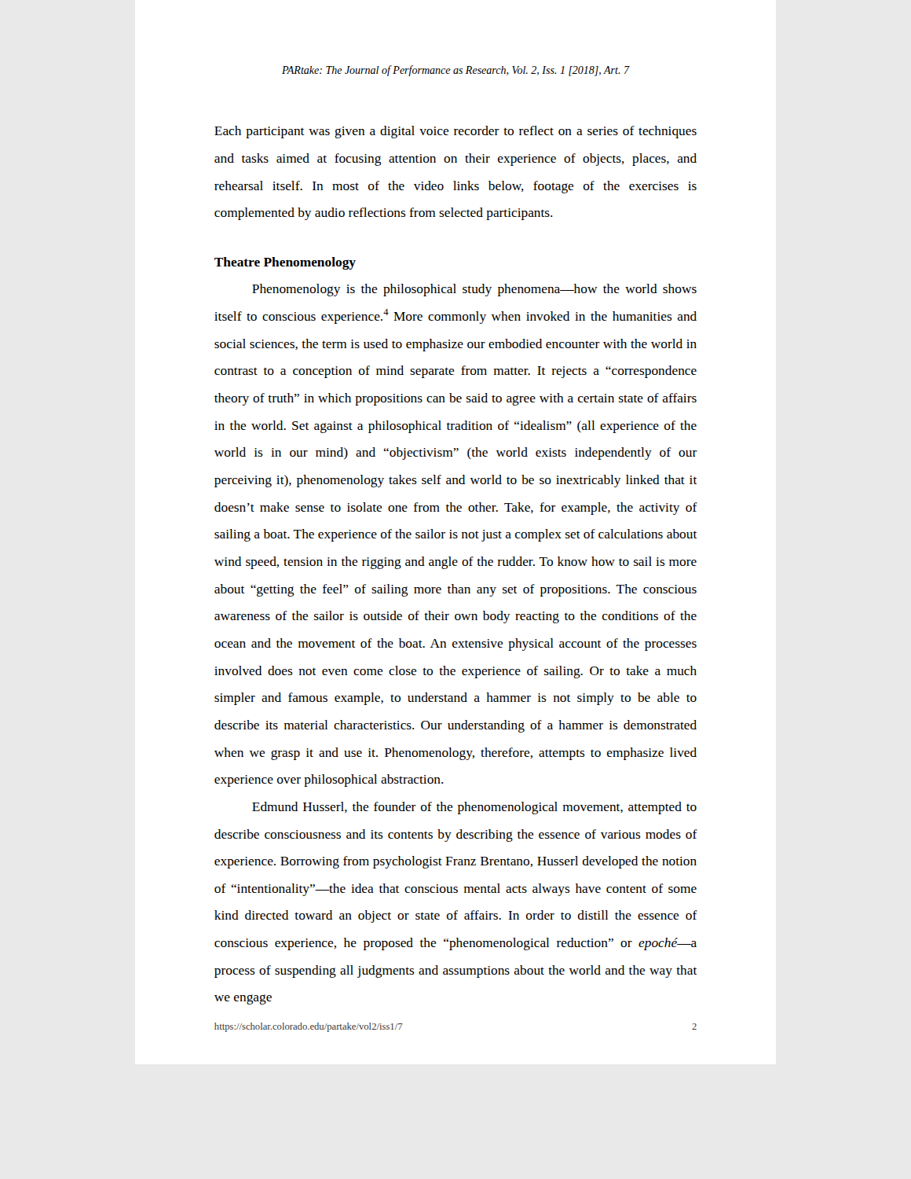PARtake: The Journal of Performance as Research, Vol. 2, Iss. 1 [2018], Art. 7
Each participant was given a digital voice recorder to reflect on a series of techniques and tasks aimed at focusing attention on their experience of objects, places, and rehearsal itself. In most of the video links below, footage of the exercises is complemented by audio reflections from selected participants.
Theatre Phenomenology
Phenomenology is the philosophical study phenomena—how the world shows itself to conscious experience.4 More commonly when invoked in the humanities and social sciences, the term is used to emphasize our embodied encounter with the world in contrast to a conception of mind separate from matter. It rejects a “correspondence theory of truth” in which propositions can be said to agree with a certain state of affairs in the world. Set against a philosophical tradition of “idealism” (all experience of the world is in our mind) and “objectivism” (the world exists independently of our perceiving it), phenomenology takes self and world to be so inextricably linked that it doesn’t make sense to isolate one from the other. Take, for example, the activity of sailing a boat. The experience of the sailor is not just a complex set of calculations about wind speed, tension in the rigging and angle of the rudder. To know how to sail is more about “getting the feel” of sailing more than any set of propositions. The conscious awareness of the sailor is outside of their own body reacting to the conditions of the ocean and the movement of the boat. An extensive physical account of the processes involved does not even come close to the experience of sailing. Or to take a much simpler and famous example, to understand a hammer is not simply to be able to describe its material characteristics. Our understanding of a hammer is demonstrated when we grasp it and use it. Phenomenology, therefore, attempts to emphasize lived experience over philosophical abstraction.
Edmund Husserl, the founder of the phenomenological movement, attempted to describe consciousness and its contents by describing the essence of various modes of experience. Borrowing from psychologist Franz Brentano, Husserl developed the notion of “intentionality”—the idea that conscious mental acts always have content of some kind directed toward an object or state of affairs. In order to distill the essence of conscious experience, he proposed the “phenomenological reduction” or epoché—a process of suspending all judgments and assumptions about the world and the way that we engage
https://scholar.colorado.edu/partake/vol2/iss1/7 2